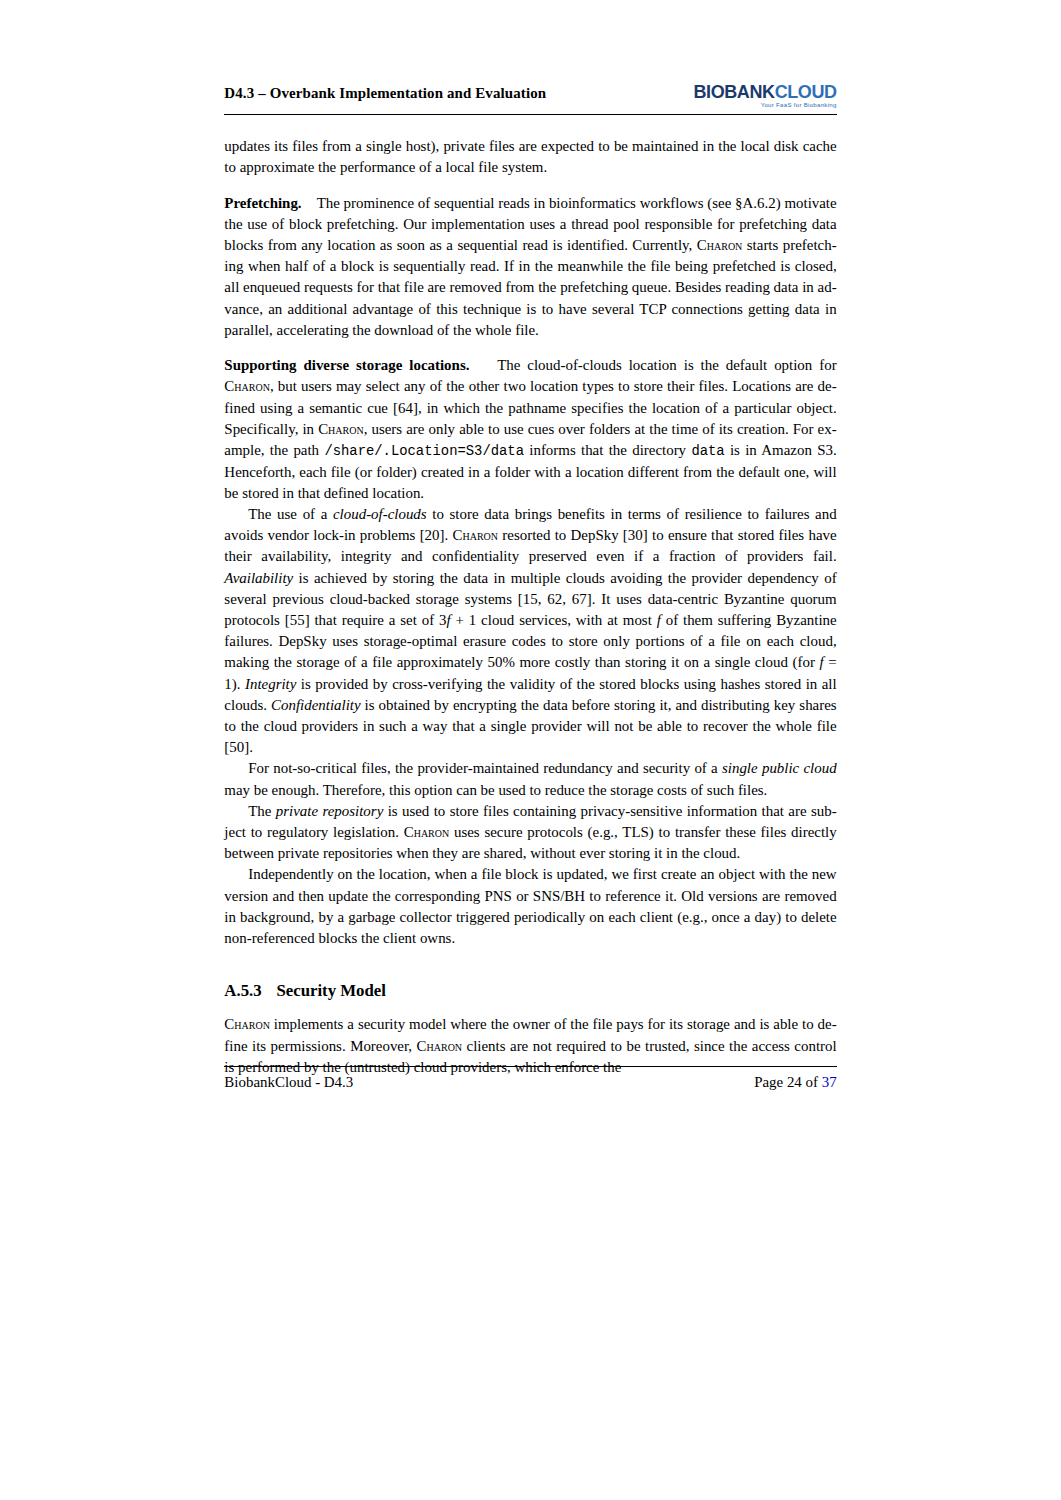D4.3 – Overbank Implementation and Evaluation
BIOBANKCLOUD
Your FaaS for Biobanking
updates its files from a single host), private files are expected to be maintained in the local disk cache to approximate the performance of a local file system.
Prefetching. The prominence of sequential reads in bioinformatics workflows (see §A.6.2) motivate the use of block prefetching. Our implementation uses a thread pool responsible for prefetching data blocks from any location as soon as a sequential read is identified. Currently, Charon starts prefetching when half of a block is sequentially read. If in the meanwhile the file being prefetched is closed, all enqueued requests for that file are removed from the prefetching queue. Besides reading data in advance, an additional advantage of this technique is to have several TCP connections getting data in parallel, accelerating the download of the whole file.
Supporting diverse storage locations. The cloud-of-clouds location is the default option for Charon, but users may select any of the other two location types to store their files. Locations are defined using a semantic cue [64], in which the pathname specifies the location of a particular object. Specifically, in Charon, users are only able to use cues over folders at the time of its creation. For example, the path /share/.Location=S3/data informs that the directory data is in Amazon S3. Henceforth, each file (or folder) created in a folder with a location different from the default one, will be stored in that defined location.
The use of a cloud-of-clouds to store data brings benefits in terms of resilience to failures and avoids vendor lock-in problems [20]. Charon resorted to DepSky [30] to ensure that stored files have their availability, integrity and confidentiality preserved even if a fraction of providers fail. Availability is achieved by storing the data in multiple clouds avoiding the provider dependency of several previous cloud-backed storage systems [15, 62, 67]. It uses data-centric Byzantine quorum protocols [55] that require a set of 3f + 1 cloud services, with at most f of them suffering Byzantine failures. DepSky uses storage-optimal erasure codes to store only portions of a file on each cloud, making the storage of a file approximately 50% more costly than storing it on a single cloud (for f = 1). Integrity is provided by cross-verifying the validity of the stored blocks using hashes stored in all clouds. Confidentiality is obtained by encrypting the data before storing it, and distributing key shares to the cloud providers in such a way that a single provider will not be able to recover the whole file [50].
For not-so-critical files, the provider-maintained redundancy and security of a single public cloud may be enough. Therefore, this option can be used to reduce the storage costs of such files.
The private repository is used to store files containing privacy-sensitive information that are subject to regulatory legislation. Charon uses secure protocols (e.g., TLS) to transfer these files directly between private repositories when they are shared, without ever storing it in the cloud.
Independently on the location, when a file block is updated, we first create an object with the new version and then update the corresponding PNS or SNS/BH to reference it. Old versions are removed in background, by a garbage collector triggered periodically on each client (e.g., once a day) to delete non-referenced blocks the client owns.
A.5.3 Security Model
Charon implements a security model where the owner of the file pays for its storage and is able to define its permissions. Moreover, Charon clients are not required to be trusted, since the access control is performed by the (untrusted) cloud providers, which enforce the
BiobankCloud - D4.3
Page 24 of 37